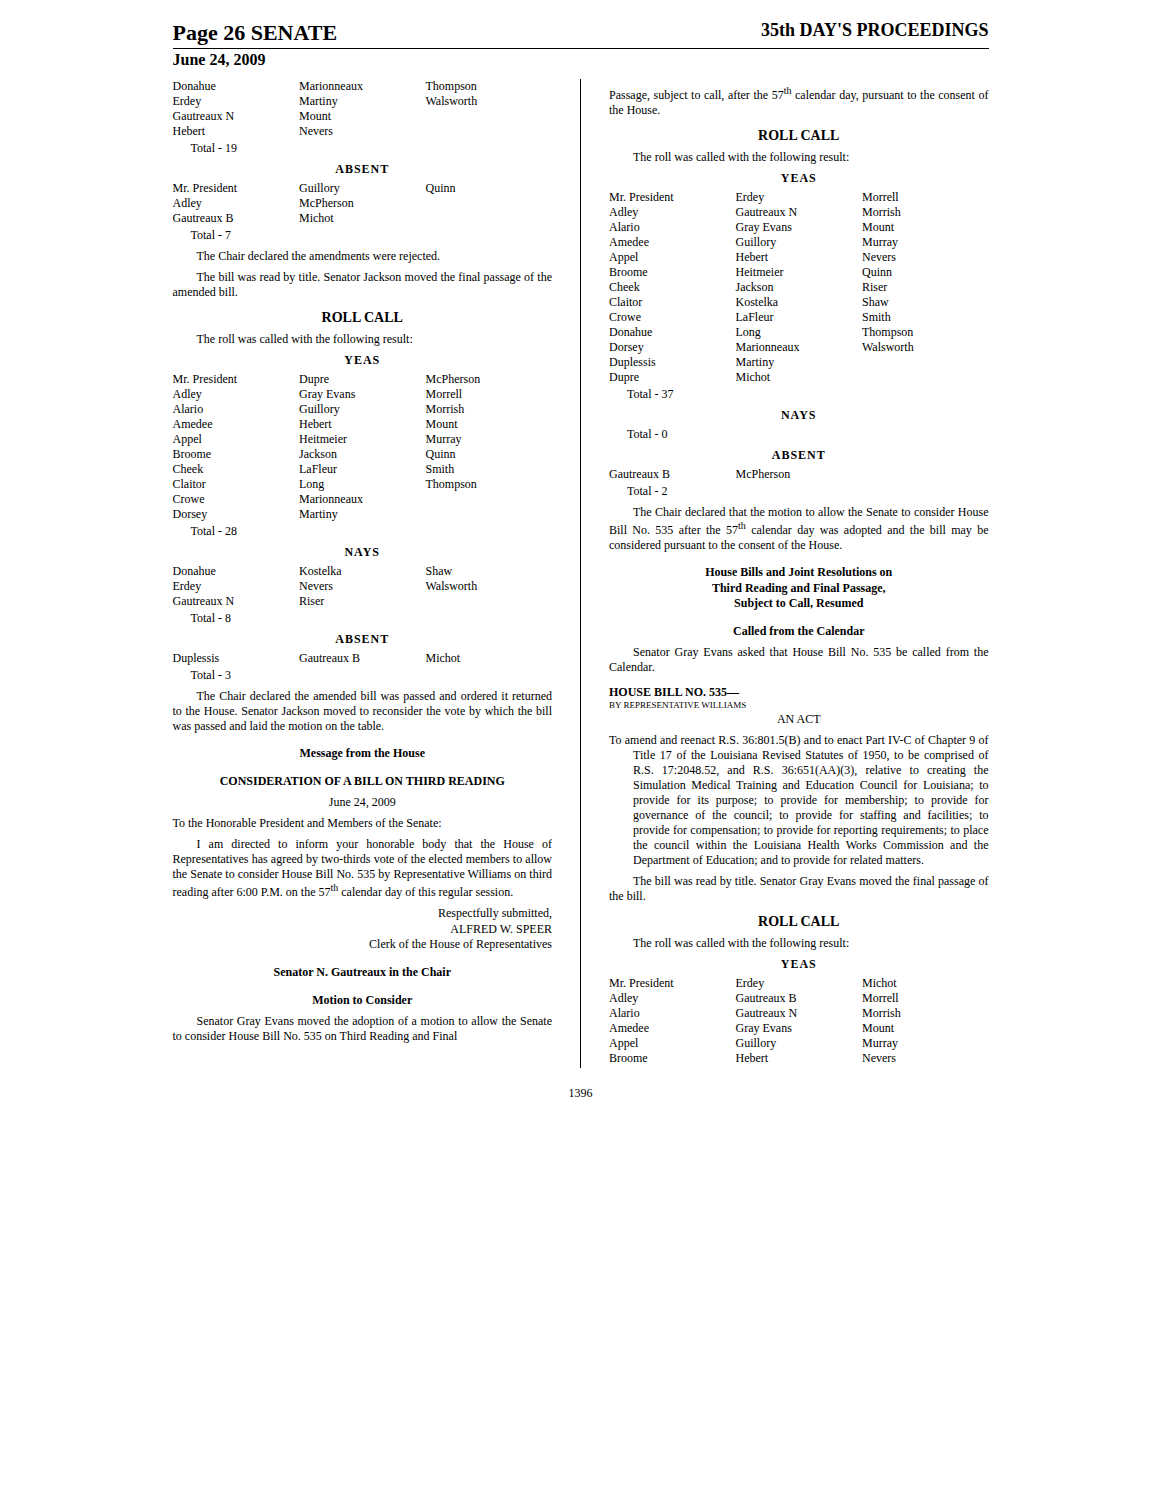Page 26 SENATE
35th DAY'S PROCEEDINGS
June 24, 2009
| Donahue | Marionneaux | Thompson |
| Erdey | Martiny | Walsworth |
| Gautreaux N | Mount | |
| Hebert | Nevers | |
Total - 19
ABSENT
| Mr. President | Guillory | Quinn |
| Adley | McPherson | |
| Gautreaux B | Michot | |
Total - 7
The Chair declared the amendments were rejected.
The bill was read by title. Senator Jackson moved the final passage of the amended bill.
ROLL CALL
The roll was called with the following result:
YEAS
| Mr. President | Dupre | McPherson |
| Adley | Gray Evans | Morrell |
| Alario | Guillory | Morrish |
| Amedee | Hebert | Mount |
| Appel | Heitmeier | Murray |
| Broome | Jackson | Quinn |
| Cheek | LaFleur | Smith |
| Claitor | Long | Thompson |
| Crowe | Marionneaux | |
| Dorsey | Martiny | |
Total - 28
NAYS
| Donahue | Kostelka | Shaw |
| Erdey | Nevers | Walsworth |
| Gautreaux N | Riser | |
Total - 8
ABSENT
| Duplessis | Gautreaux B | Michot |
Total - 3
The Chair declared the amended bill was passed and ordered it returned to the House. Senator Jackson moved to reconsider the vote by which the bill was passed and laid the motion on the table.
Message from the House
CONSIDERATION OF A BILL ON THIRD READING
June 24, 2009
To the Honorable President and Members of the Senate:
I am directed to inform your honorable body that the House of Representatives has agreed by two-thirds vote of the elected members to allow the Senate to consider House Bill No. 535 by Representative Williams on third reading after 6:00 P.M. on the 57th calendar day of this regular session.
Respectfully submitted,
ALFRED W. SPEER
Clerk of the House of Representatives
Senator N. Gautreaux in the Chair
Motion to Consider
Senator Gray Evans moved the adoption of a motion to allow the Senate to consider House Bill No. 535 on Third Reading and Final
Passage, subject to call, after the 57th calendar day, pursuant to the consent of the House.
ROLL CALL
The roll was called with the following result:
YEAS
| Mr. President | Erdey | Morrell |
| Adley | Gautreaux N | Morrish |
| Alario | Gray Evans | Mount |
| Amedee | Guillory | Murray |
| Appel | Hebert | Nevers |
| Broome | Heitmeier | Quinn |
| Cheek | Jackson | Riser |
| Claitor | Kostelka | Shaw |
| Crowe | LaFleur | Smith |
| Donahue | Long | Thompson |
| Dorsey | Marionneaux | Walsworth |
| Duplessis | Martiny | |
| Dupre | Michot | |
Total - 37
NAYS
Total - 0
ABSENT
| Gautreaux B | McPherson | |
Total - 2
The Chair declared that the motion to allow the Senate to consider House Bill No. 535 after the 57th calendar day was adopted and the bill may be considered pursuant to the consent of the House.
House Bills and Joint Resolutions on
Third Reading and Final Passage,
Subject to Call, Resumed
Called from the Calendar
Senator Gray Evans asked that House Bill No. 535 be called from the Calendar.
HOUSE BILL NO. 535—
BY REPRESENTATIVE WILLIAMS
AN ACT
To amend and reenact R.S. 36:801.5(B) and to enact Part IV-C of Chapter 9 of Title 17 of the Louisiana Revised Statutes of 1950, to be comprised of R.S. 17:2048.52, and R.S. 36:651(AA)(3), relative to creating the Simulation Medical Training and Education Council for Louisiana; to provide for its purpose; to provide for membership; to provide for governance of the council; to provide for staffing and facilities; to provide for compensation; to provide for reporting requirements; to place the council within the Louisiana Health Works Commission and the Department of Education; and to provide for related matters.
The bill was read by title. Senator Gray Evans moved the final passage of the bill.
ROLL CALL
The roll was called with the following result:
YEAS
| Mr. President | Erdey | Michot |
| Adley | Gautreaux B | Morrell |
| Alario | Gautreaux N | Morrish |
| Amedee | Gray Evans | Mount |
| Appel | Guillory | Murray |
| Broome | Hebert | Nevers |
1396